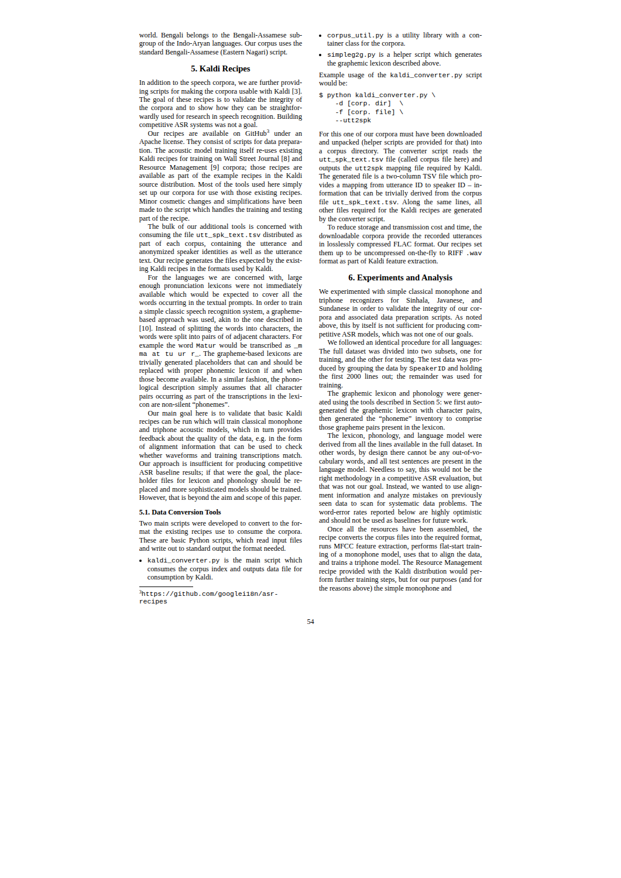world. Bengali belongs to the Bengali-Assamese sub-group of the Indo-Aryan languages. Our corpus uses the standard Bengali-Assamese (Eastern Nagari) script.
5. Kaldi Recipes
In addition to the speech corpora, we are further providing scripts for making the corpora usable with Kaldi [3]. The goal of these recipes is to validate the integrity of the corpora and to show how they can be straightforwardly used for research in speech recognition. Building competitive ASR systems was not a goal.
Our recipes are available on GitHub3 under an Apache license. They consist of scripts for data preparation. The acoustic model training itself re-uses existing Kaldi recipes for training on Wall Street Journal [8] and Resource Management [9] corpora; those recipes are available as part of the example recipes in the Kaldi source distribution. Most of the tools used here simply set up our corpora for use with those existing recipes. Minor cosmetic changes and simplifications have been made to the script which handles the training and testing part of the recipe.
The bulk of our additional tools is concerned with consuming the file utt_spk_text.tsv distributed as part of each corpus, containing the utterance and anonymized speaker identities as well as the utterance text. Our recipe generates the files expected by the existing Kaldi recipes in the formats used by Kaldi.
For the languages we are concerned with, large enough pronunciation lexicons were not immediately available which would be expected to cover all the words occurring in the textual prompts. In order to train a simple classic speech recognition system, a grapheme-based approach was used, akin to the one described in [10]. Instead of splitting the words into characters, the words were split into pairs of of adjacent characters. For example the word Matur would be transcribed as _m ma at tu ur r_. The grapheme-based lexicons are trivially generated placeholders that can and should be replaced with proper phonemic lexicon if and when those become available. In a similar fashion, the phonological description simply assumes that all character pairs occurring as part of the transcriptions in the lexicon are non-silent “phonemes”.
Our main goal here is to validate that basic Kaldi recipes can be run which will train classical monophone and triphone acoustic models, which in turn provides feedback about the quality of the data, e.g. in the form of alignment information that can be used to check whether waveforms and training transcriptions match. Our approach is insufficient for producing competitive ASR baseline results; if that were the goal, the placeholder files for lexicon and phonology should be replaced and more sophisticated models should be trained. However, that is beyond the aim and scope of this paper.
5.1. Data Conversion Tools
Two main scripts were developed to convert to the format the existing recipes use to consume the corpora. These are basic Python scripts, which read input files and write out to standard output the format needed.
kaldi_converter.py is the main script which consumes the corpus index and outputs data file for consumption by Kaldi.
3https://github.com/googlei18n/asr-recipes
corpus_util.py is a utility library with a container class for the corpora.
simpleg2g.py is a helper script which generates the graphemic lexicon described above.
Example usage of the kaldi_converter.py script would be:
$ python kaldi_converter.py \
    -d [corp. dir]  \
    -f [corp. file] \
    --utt2spk
For this one of our corpora must have been downloaded and unpacked (helper scripts are provided for that) into a corpus directory. The converter script reads the utt_spk_text.tsv file (called corpus file here) and outputs the utt2spk mapping file required by Kaldi. The generated file is a two-column TSV file which provides a mapping from utterance ID to speaker ID – information that can be trivially derived from the corpus file utt_spk_text.tsv. Along the same lines, all other files required for the Kaldi recipes are generated by the converter script.
To reduce storage and transmission cost and time, the downloadable corpora provide the recorded utterances in losslessly compressed FLAC format. Our recipes set them up to be uncompressed on-the-fly to RIFF .wav format as part of Kaldi feature extraction.
6. Experiments and Analysis
We experimented with simple classical monophone and triphone recognizers for Sinhala, Javanese, and Sundanese in order to validate the integrity of our corpora and associated data preparation scripts. As noted above, this by itself is not sufficient for producing competitive ASR models, which was not one of our goals.
We followed an identical procedure for all languages: The full dataset was divided into two subsets, one for training, and the other for testing. The test data was produced by grouping the data by SpeakerID and holding the first 2000 lines out; the remainder was used for training.
The graphemic lexicon and phonology were generated using the tools described in Section 5: we first auto-generated the graphemic lexicon with character pairs, then generated the “phoneme” inventory to comprise those grapheme pairs present in the lexicon.
The lexicon, phonology, and language model were derived from all the lines available in the full dataset. In other words, by design there cannot be any out-of-vocabulary words, and all test sentences are present in the language model. Needless to say, this would not be the right methodology in a competitive ASR evaluation, but that was not our goal. Instead, we wanted to use alignment information and analyze mistakes on previously seen data to scan for systematic data problems. The word-error rates reported below are highly optimistic and should not be used as baselines for future work.
Once all the resources have been assembled, the recipe converts the corpus files into the required format, runs MFCC feature extraction, performs flat-start training of a monophone model, uses that to align the data, and trains a triphone model. The Resource Management recipe provided with the Kaldi distribution would perform further training steps, but for our purposes (and for the reasons above) the simple monophone and
54